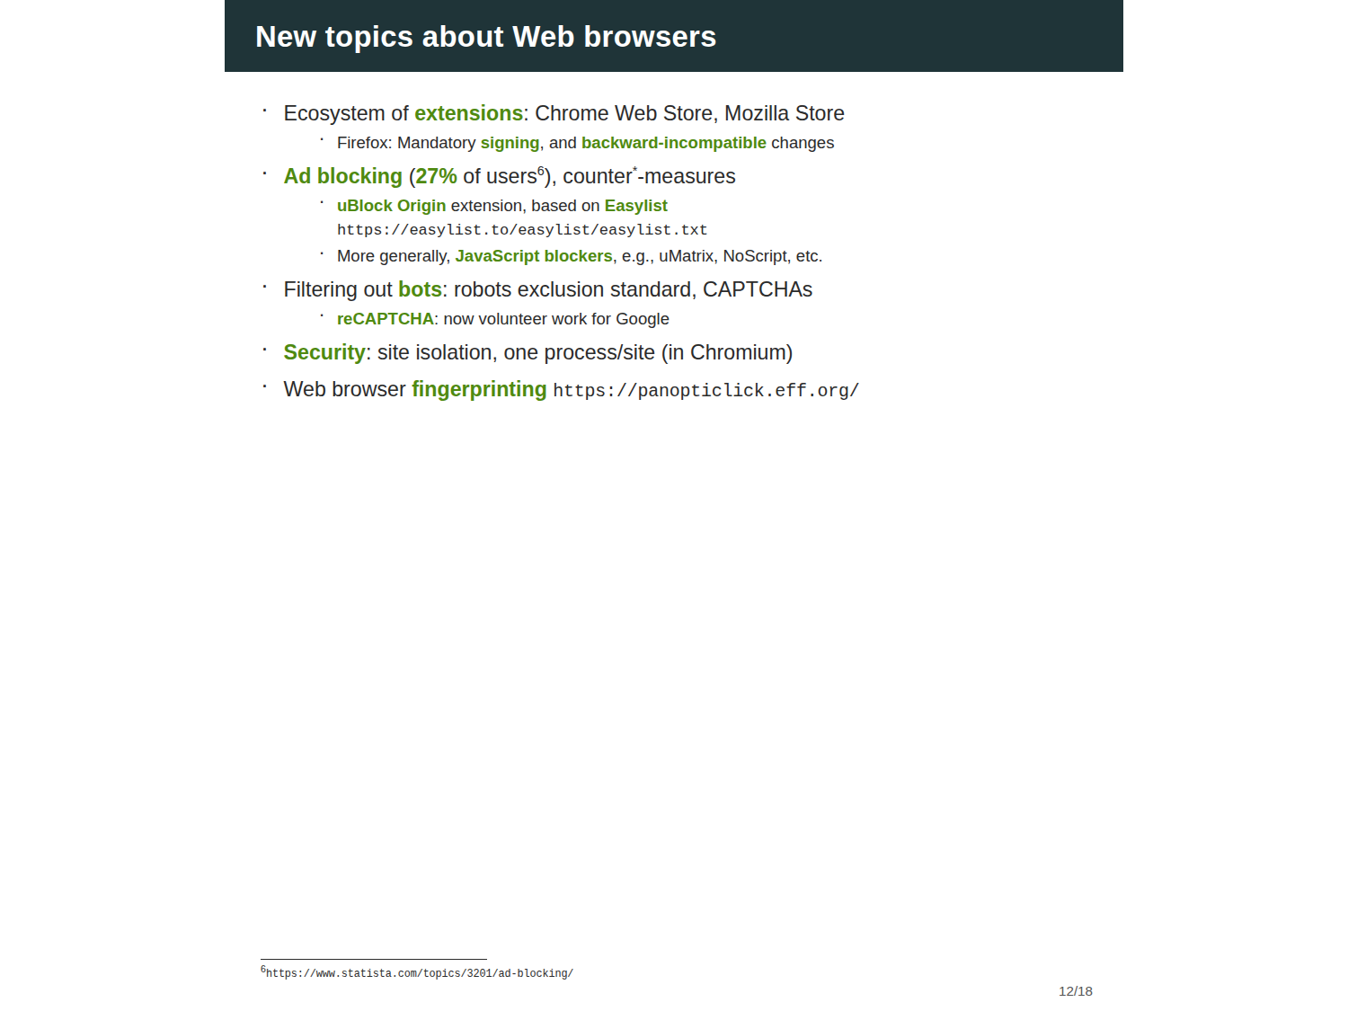New topics about Web browsers
Ecosystem of extensions: Chrome Web Store, Mozilla Store
Firefox: Mandatory signing, and backward-incompatible changes
Ad blocking (27% of users6), counter*-measures
uBlock Origin extension, based on Easylist https://easylist.to/easylist/easylist.txt
More generally, JavaScript blockers, e.g., uMatrix, NoScript, etc.
Filtering out bots: robots exclusion standard, CAPTCHAs
reCAPTCHA: now volunteer work for Google
Security: site isolation, one process/site (in Chromium)
Web browser fingerprinting https://panopticlick.eff.org/
6 https://www.statista.com/topics/3201/ad-blocking/
12/18